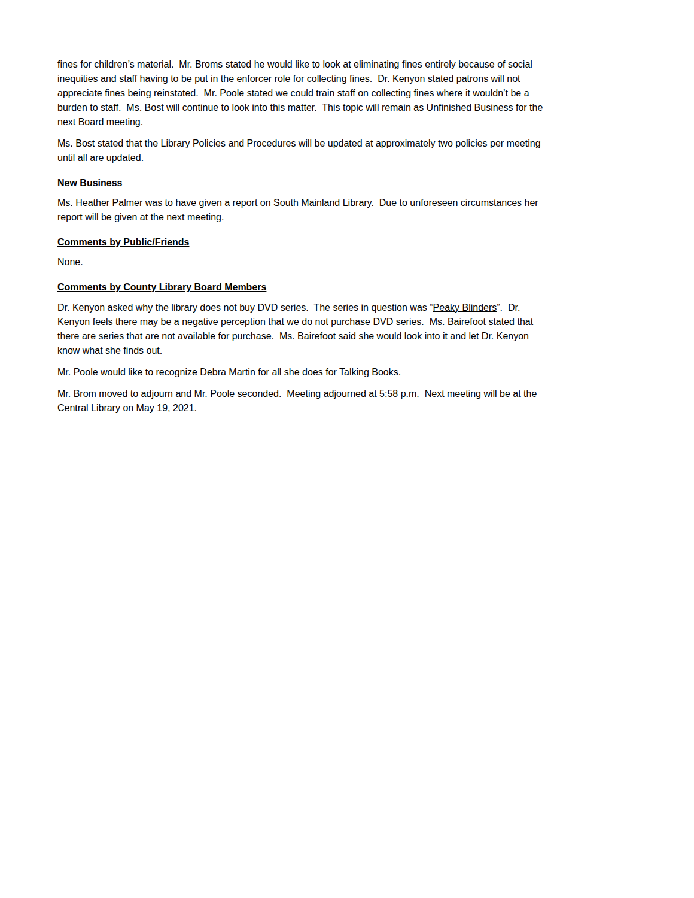fines for children’s material. Mr. Broms stated he would like to look at eliminating fines entirely because of social inequities and staff having to be put in the enforcer role for collecting fines. Dr. Kenyon stated patrons will not appreciate fines being reinstated. Mr. Poole stated we could train staff on collecting fines where it wouldn’t be a burden to staff. Ms. Bost will continue to look into this matter. This topic will remain as Unfinished Business for the next Board meeting.
Ms. Bost stated that the Library Policies and Procedures will be updated at approximately two policies per meeting until all are updated.
New Business
Ms. Heather Palmer was to have given a report on South Mainland Library. Due to unforeseen circumstances her report will be given at the next meeting.
Comments by Public/Friends
None.
Comments by County Library Board Members
Dr. Kenyon asked why the library does not buy DVD series. The series in question was “Peaky Blinders”. Dr. Kenyon feels there may be a negative perception that we do not purchase DVD series. Ms. Bairefoot stated that there are series that are not available for purchase. Ms. Bairefoot said she would look into it and let Dr. Kenyon know what she finds out.
Mr. Poole would like to recognize Debra Martin for all she does for Talking Books.
Mr. Brom moved to adjourn and Mr. Poole seconded. Meeting adjourned at 5:58 p.m. Next meeting will be at the Central Library on May 19, 2021.